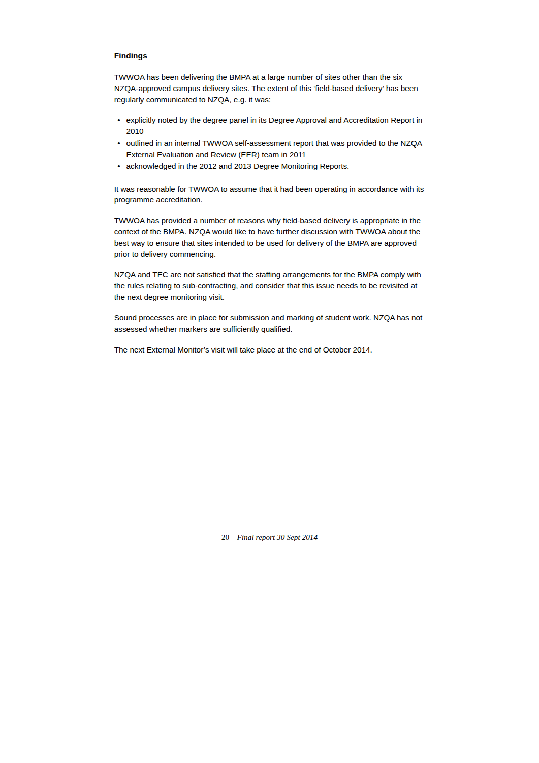Findings
TWWOA has been delivering the BMPA at a large number of sites other than the six NZQA-approved campus delivery sites. The extent of this ‘field-based delivery’ has been regularly communicated to NZQA, e.g. it was:
explicitly noted by the degree panel in its Degree Approval and Accreditation Report in 2010
outlined in an internal TWWOA self-assessment report that was provided to the NZQA External Evaluation and Review (EER) team in 2011
acknowledged in the 2012 and 2013 Degree Monitoring Reports.
It was reasonable for TWWOA to assume that it had been operating in accordance with its programme accreditation.
TWWOA has provided a number of reasons why field-based delivery is appropriate in the context of the BMPA. NZQA would like to have further discussion with TWWOA about the best way to ensure that sites intended to be used for delivery of the BMPA are approved prior to delivery commencing.
NZQA and TEC are not satisfied that the staffing arrangements for the BMPA comply with the rules relating to sub-contracting, and consider that this issue needs to be revisited at the next degree monitoring visit.
Sound processes are in place for submission and marking of student work. NZQA has not assessed whether markers are sufficiently qualified.
The next External Monitor’s visit will take place at the end of October 2014.
20 – Final report 30 Sept 2014